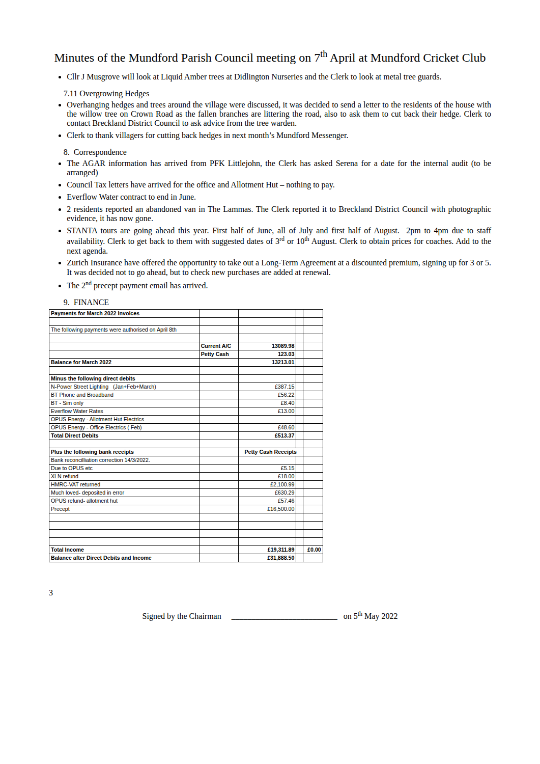Minutes of the Mundford Parish Council meeting on 7th April at Mundford Cricket Club
Cllr J Musgrove will look at Liquid Amber trees at Didlington Nurseries and the Clerk to look at metal tree guards.
7.11 Overgrowing Hedges
Overhanging hedges and trees around the village were discussed, it was decided to send a letter to the residents of the house with the willow tree on Crown Road as the fallen branches are littering the road, also to ask them to cut back their hedge. Clerk to contact Breckland District Council to ask advice from the tree warden.
Clerk to thank villagers for cutting back hedges in next month’s Mundford Messenger.
8. Correspondence
The AGAR information has arrived from PFK Littlejohn, the Clerk has asked Serena for a date for the internal audit (to be arranged)
Council Tax letters have arrived for the office and Allotment Hut – nothing to pay.
Everflow Water contract to end in June.
2 residents reported an abandoned van in The Lammas. The Clerk reported it to Breckland District Council with photographic evidence, it has now gone.
STANTA tours are going ahead this year. First half of June, all of July and first half of August. 2pm to 4pm due to staff availability. Clerk to get back to them with suggested dates of 3rd or 10th August. Clerk to obtain prices for coaches. Add to the next agenda.
Zurich Insurance have offered the opportunity to take out a Long-Term Agreement at a discounted premium, signing up for 3 or 5. It was decided not to go ahead, but to check new purchases are added at renewal.
The 2nd precept payment email has arrived.
9. FINANCE
| Payments for March 2022 Invoices | | | | |
| The following payments were authorised on April 8th | | | | |
| | Current A/C | 13089.98 | | |
| | Petty Cash | 123.03 | | |
| Balance for March 2022 | | 13213.01 | | |
| Minus the following direct debits | | | | |
| N-Power Street Lighting (Jan+Feb+March) | | £387.15 | | |
| BT Phone and Broadband | | £56.22 | | |
| BT - Sim only | | £8.40 | | |
| Everflow Water Rates | | £13.00 | | |
| OPUS Energy - Allotment Hut Electrics | | | | |
| OPUS Energy - Office Electrics ( Feb) | | £48.60 | | |
| Total Direct Debits | | £513.37 | | |
| Plus the following bank receipts | | Petty Cash Receipts | |
| Bank reconcilliation correction 14/3/2022. | | | | |
| Due to OPUS etc | | £5.15 | | |
| XLN refund | | £18.00 | | |
| HMRC-VAT returned | | £2,100.99 | | |
| Much loved- deposited in error | | £630.29 | | |
| OPUS refund- allotment hut | | £57.46 | | |
| Precept | | £16,500.00 | | |
| Total Income | | £19,311.89 | | £0.00 |
| Balance after Direct Debits and Income | | £31,888.50 | | |
3
Signed by the Chairman __________________________ on 5th May 2022